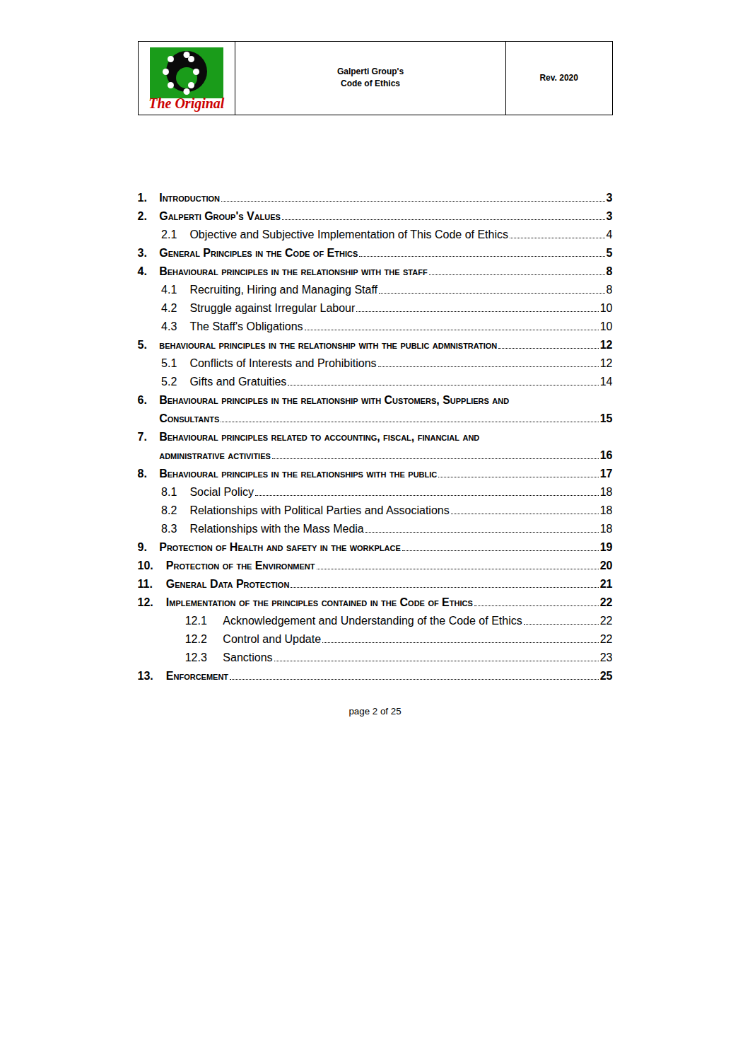| The Original | Galperti Group's Code of Ethics | Rev. 2020 |
1. Introduction 3
2. Galperti Group's Values 3
2.1 Objective and Subjective Implementation of This Code of Ethics 4
3. General Principles in the Code of Ethics 5
4. Behavioural principles in the relationship with the staff 8
4.1 Recruiting, Hiring and Managing Staff 8
4.2 Struggle against Irregular Labour 10
4.3 The Staff's Obligations 10
5. behavioural principles in the relationship with the public admnistration 12
5.1 Conflicts of Interests and Prohibitions 12
5.2 Gifts and Gratuities 14
6. Behavioural principles in the relationship with Customers, Suppliers and
Consultants 15
7. Behavioural principles related to accounting, fiscal, financial and
administrative activities 16
8. Behavioural principles in the relationships with the public 17
8.1 Social Policy 18
8.2 Relationships with Political Parties and Associations 18
8.3 Relationships with the Mass Media 18
9. Protection of Health and safety in the workplace 19
10. Protection of the Environment 20
11. General Data Protection 21
12. Implementation of the principles contained in the Code of Ethics 22
12.1 Acknowledgement and Understanding of the Code of Ethics 22
12.2 Control and Update 22
12.3 Sanctions 23
13. Enforcement 25
page 2 of 25